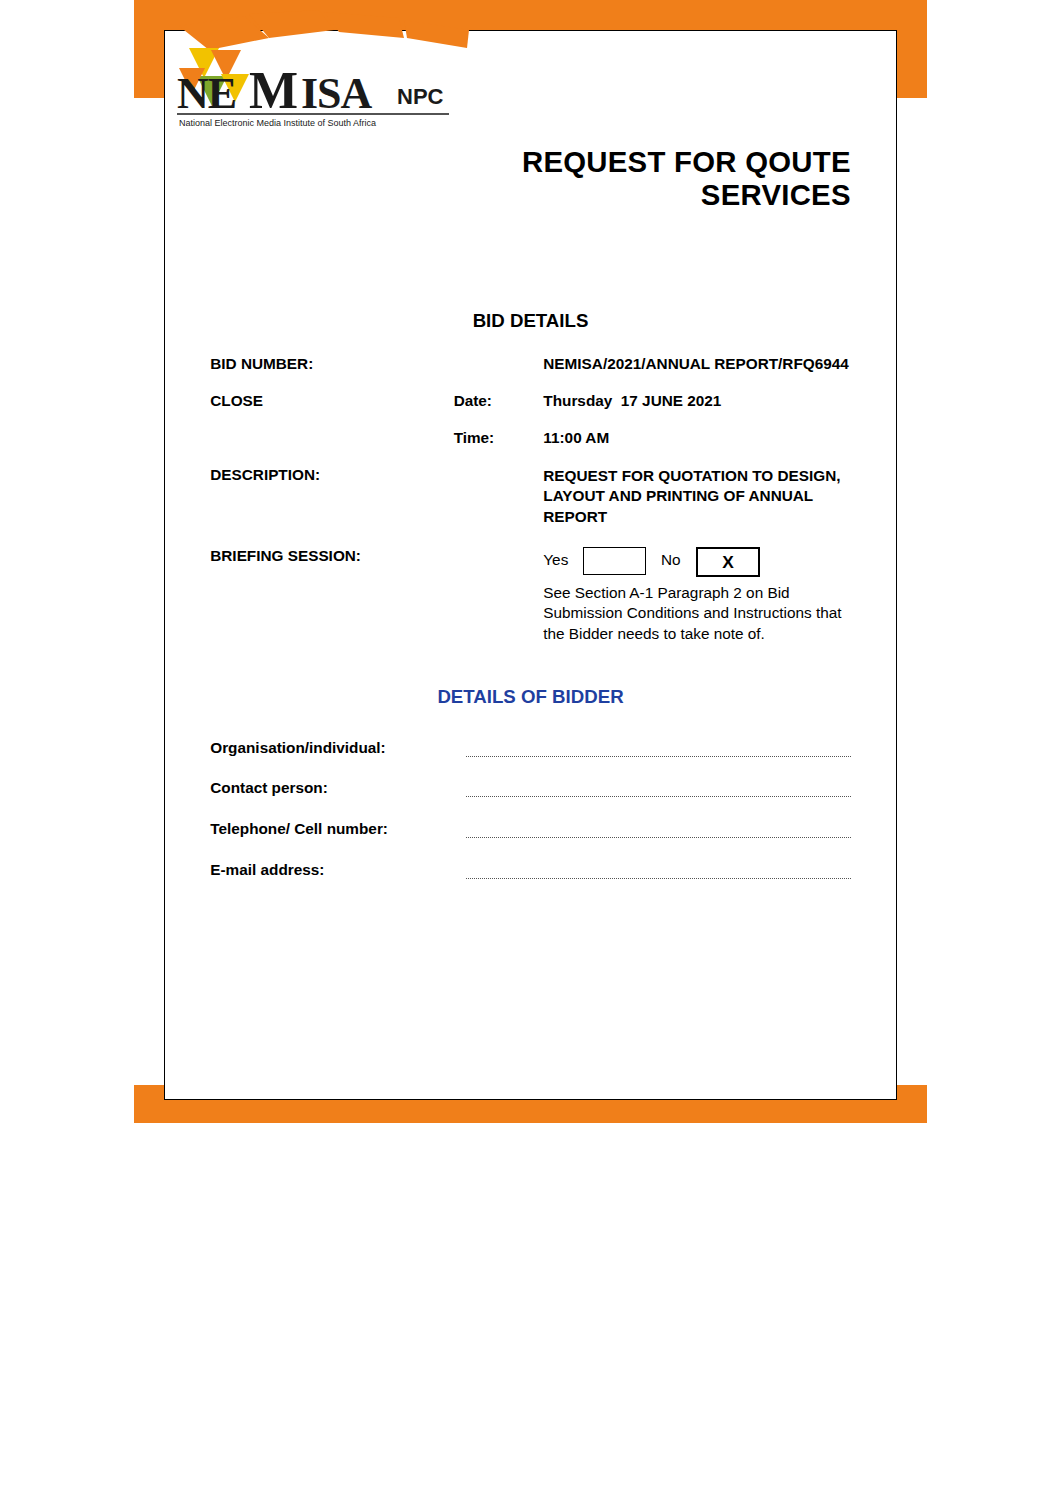REQUEST FOR QOUTE
SERVICES
BID DETAILS
| BID NUMBER: | | NEMISA/2021/ANNUAL REPORT/RFQ6944 |
| CLOSE | Date: | Thursday 17 JUNE 2021 |
| | Time: | 11:00 AM |
| DESCRIPTION: | | REQUEST FOR QUOTATION TO DESIGN, LAYOUT AND PRINTING OF ANNUAL REPORT |
| BRIEFING SESSION: | | Yes No X See Section A-1 Paragraph 2 on Bid Submission Conditions and Instructions that the Bidder needs to take note of. |
DETAILS OF BIDDER
| Organisation/individual: | |
| Contact person: | |
| Telephone/ Cell number: | |
| E-mail address: | |
NE M ISA NPC National Electronic Media Institute of South Africa